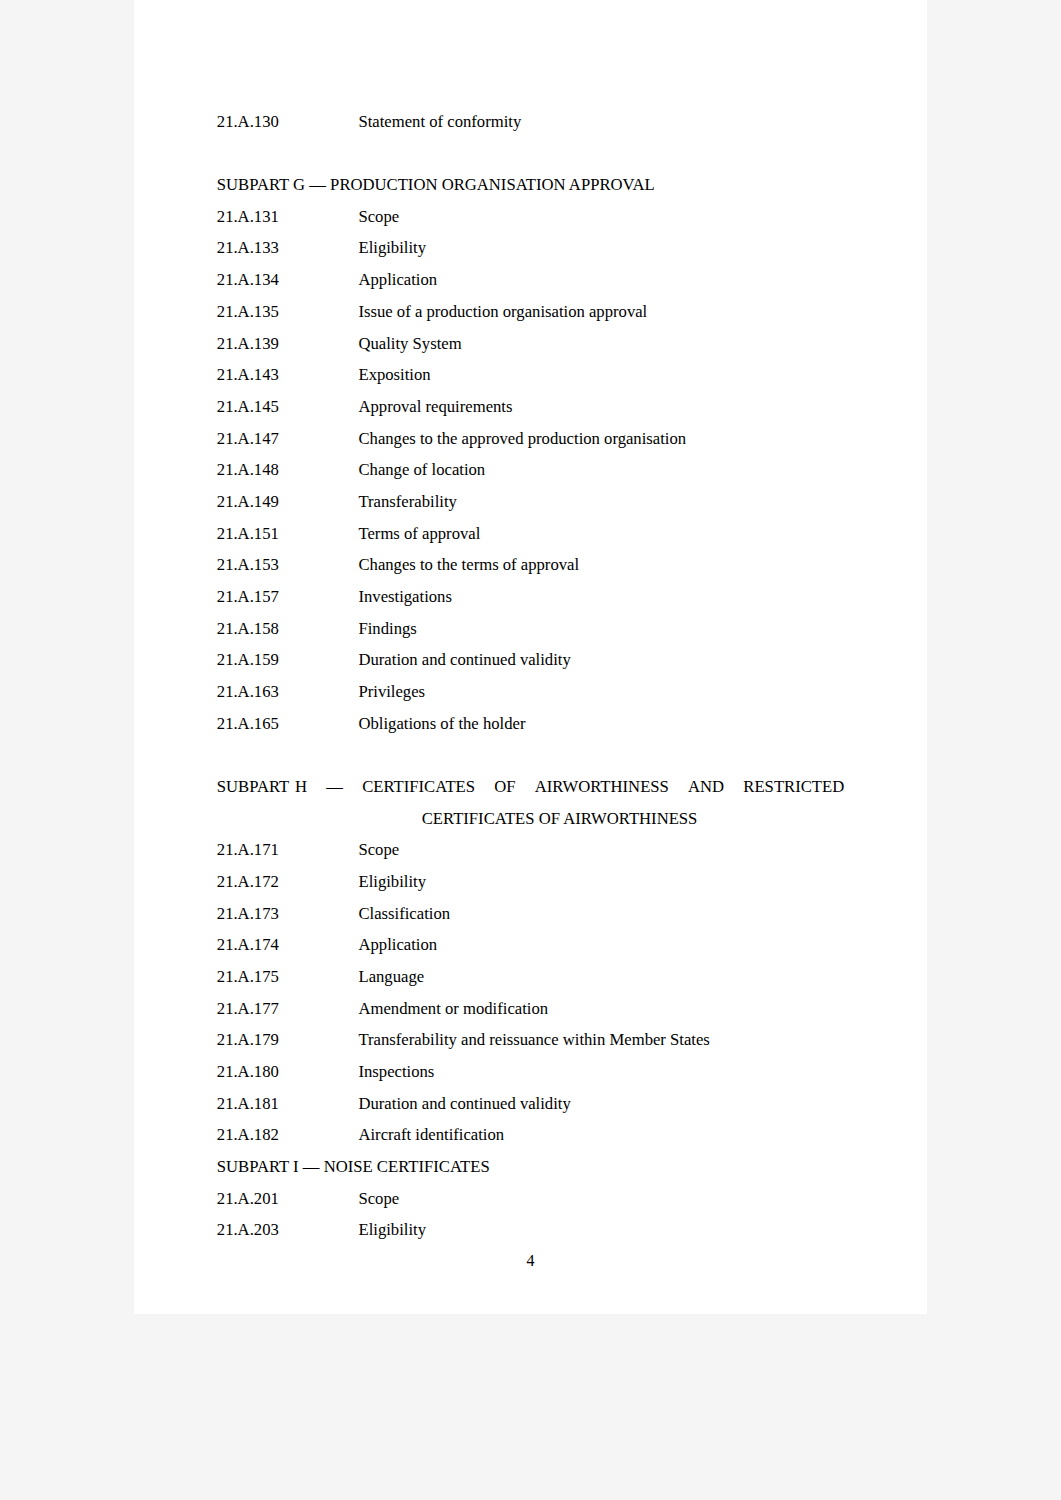| 21.A.130 | Statement of conformity |
SUBPART G — PRODUCTION ORGANISATION APPROVAL
| 21.A.131 | Scope |
| 21.A.133 | Eligibility |
| 21.A.134 | Application |
| 21.A.135 | Issue of a production organisation approval |
| 21.A.139 | Quality System |
| 21.A.143 | Exposition |
| 21.A.145 | Approval requirements |
| 21.A.147 | Changes to the approved production organisation |
| 21.A.148 | Change of location |
| 21.A.149 | Transferability |
| 21.A.151 | Terms of approval |
| 21.A.153 | Changes to the terms of approval |
| 21.A.157 | Investigations |
| 21.A.158 | Findings |
| 21.A.159 | Duration and continued validity |
| 21.A.163 | Privileges |
| 21.A.165 | Obligations of the holder |
SUBPART H — CERTIFICATES OF AIRWORTHINESS AND RESTRICTED CERTIFICATES OF AIRWORTHINESS
| 21.A.171 | Scope |
| 21.A.172 | Eligibility |
| 21.A.173 | Classification |
| 21.A.174 | Application |
| 21.A.175 | Language |
| 21.A.177 | Amendment or modification |
| 21.A.179 | Transferability and reissuance within Member States |
| 21.A.180 | Inspections |
| 21.A.181 | Duration and continued validity |
| 21.A.182 | Aircraft identification |
SUBPART I — NOISE CERTIFICATES
| 21.A.201 | Scope |
| 21.A.203 | Eligibility |
4